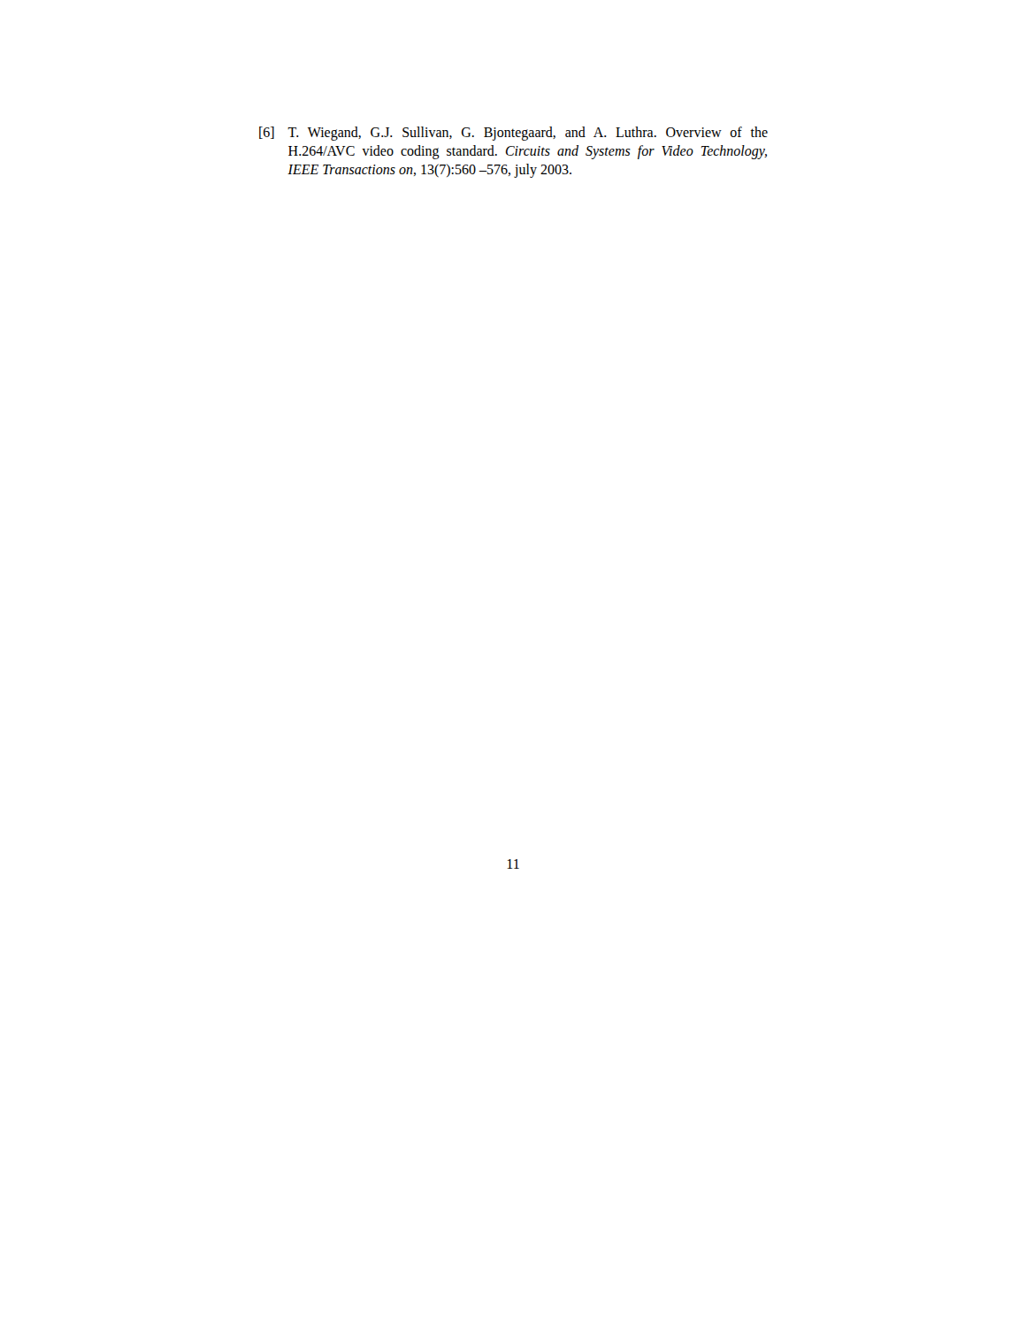[6] T. Wiegand, G.J. Sullivan, G. Bjontegaard, and A. Luthra. Overview of the H.264/AVC video coding standard. Circuits and Systems for Video Technology, IEEE Transactions on, 13(7):560 –576, july 2003.
11